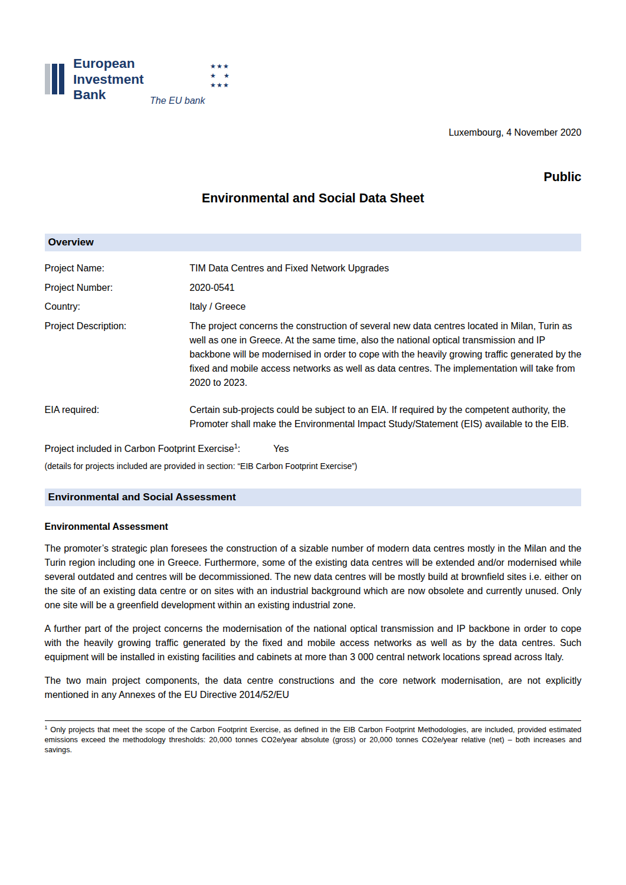European
Investment
Bank The EU bank ★★★
★ ★
★★★
Luxembourg, 4 November 2020
Public
Environmental and Social Data Sheet
Overview
| Project Name: | TIM Data Centres and Fixed Network Upgrades |
| Project Number: | 2020-0541 |
| Country: | Italy / Greece |
| Project Description: | The project concerns the construction of several new data centres located in Milan, Turin as well as one in Greece. At the same time, also the national optical transmission and IP backbone will be modernised in order to cope with the heavily growing traffic generated by the fixed and mobile access networks as well as data centres. The implementation will take from 2020 to 2023. |
| EIA required: | Certain sub-projects could be subject to an EIA. If required by the competent authority, the Promoter shall make the Environmental Impact Study/Statement (EIS) available to the EIB. |
Project included in Carbon Footprint Exercise1:Yes
(details for projects included are provided in section: “EIB Carbon Footprint Exercise”)
Environmental and Social Assessment
Environmental Assessment
The promoter’s strategic plan foresees the construction of a sizable number of modern data centres mostly in the Milan and the Turin region including one in Greece. Furthermore, some of the existing data centres will be extended and/or modernised while several outdated and centres will be decommissioned. The new data centres will be mostly build at brownfield sites i.e. either on the site of an existing data centre or on sites with an industrial background which are now obsolete and currently unused. Only one site will be a greenfield development within an existing industrial zone.
A further part of the project concerns the modernisation of the national optical transmission and IP backbone in order to cope with the heavily growing traffic generated by the fixed and mobile access networks as well as by the data centres. Such equipment will be installed in existing facilities and cabinets at more than 3 000 central network locations spread across Italy.
The two main project components, the data centre constructions and the core network modernisation, are not explicitly mentioned in any Annexes of the EU Directive 2014/52/EU
1 Only projects that meet the scope of the Carbon Footprint Exercise, as defined in the EIB Carbon Footprint Methodologies, are included, provided estimated emissions exceed the methodology thresholds: 20,000 tonnes CO2e/year absolute (gross) or 20,000 tonnes CO2e/year relative (net) – both increases and savings.